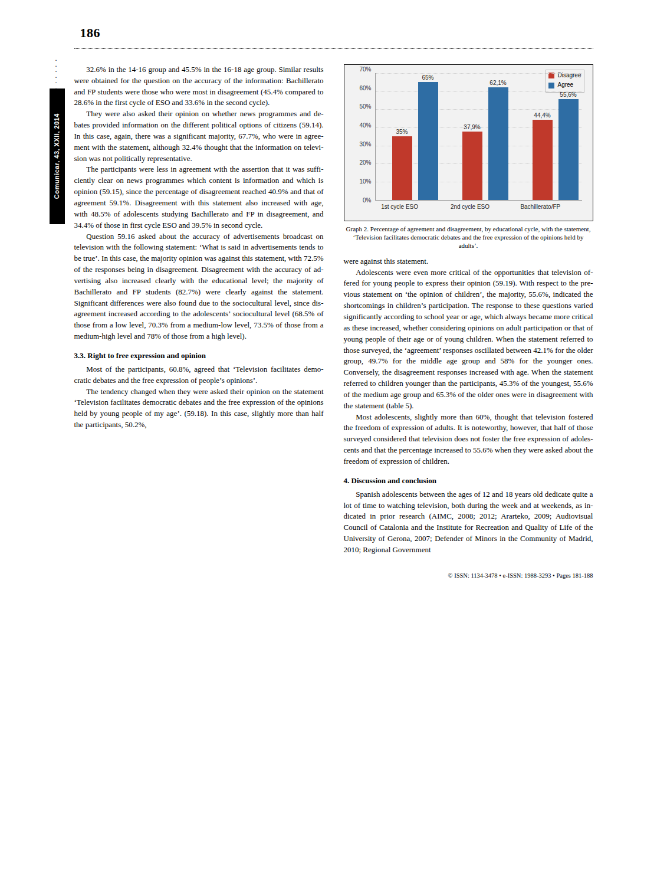186
.
.
.
.
.
.
Comunicar, 43, XXII, 2014
32.6% in the 14-16 group and 45.5% in the 16-18 age group. Similar results were obtained for the question on the accuracy of the information: Bachillerato and FP students were those who were most in disagreement (45.4% compared to 28.6% in the first cycle of ESO and 33.6% in the second cycle).
They were also asked their opinion on whether news programmes and debates provided information on the different political options of citizens (59.14). In this case, again, there was a significant majority, 67.7%, who were in agreement with the statement, although 32.4% thought that the information on television was not politically representative.
The participants were less in agreement with the assertion that it was sufficiently clear on news programmes which content is information and which is opinion (59.15), since the percentage of disagreement reached 40.9% and that of agreement 59.1%. Disagreement with this statement also increased with age, with 48.5% of adolescents studying Bachillerato and FP in disagreement, and 34.4% of those in first cycle ESO and 39.5% in second cycle.
Question 59.16 asked about the accuracy of advertisements broadcast on television with the following statement: ‘What is said in advertisements tends to be true’. In this case, the majority opinion was against this statement, with 72.5% of the responses being in disagreement. Disagreement with the accuracy of advertising also increased clearly with the educational level; the majority of Bachillerato and FP students (82.7%) were clearly against the statement. Significant differences were also found due to the sociocultural level, since disagreement increased according to the adolescents’ sociocultural level (68.5% of those from a low level, 70.3% from a medium-low level, 73.5% of those from a medium-high level and 78% of those from a high level).
3.3. Right to free expression and opinion
Most of the participants, 60.8%, agreed that ‘Television facilitates democratic debates and the free expression of people’s opinions’.
The tendency changed when they were asked their opinion on the statement ‘Television facilitates democratic debates and the free expression of the opinions held by young people of my age’. (59.18). In this case, slightly more than half the participants, 50.2%,
Disagree
Agree
70% 60% 50% 40% 30% 20% 10% 0%
35%
65%
37,9%
62,1%
44,4%
55,6%
1st cycle ESO 2nd cycle ESO Bachillerato/FP
Graph 2. Percentage of agreement and disagreement, by educational cycle, with the statement, ‘Television facilitates democratic debates and the free expression of the opinions held by adults’.
were against this statement.
Adolescents were even more critical of the opportunities that television offered for young people to express their opinion (59.19). With respect to the previous statement on ‘the opinion of children’, the majority, 55.6%, indicated the shortcomings in children’s participation. The response to these questions varied significantly according to school year or age, which always became more critical as these increased, whether considering opinions on adult participation or that of young people of their age or of young children. When the statement referred to those surveyed, the ‘agreement’ responses oscillated between 42.1% for the older group, 49.7% for the middle age group and 58% for the younger ones. Conversely, the disagreement responses increased with age. When the statement referred to children younger than the participants, 45.3% of the youngest, 55.6% of the medium age group and 65.3% of the older ones were in disagreement with the statement (table 5).
Most adolescents, slightly more than 60%, thought that television fostered the freedom of expression of adults. It is noteworthy, however, that half of those surveyed considered that television does not foster the free expression of adolescents and that the percentage increased to 55.6% when they were asked about the freedom of expression of children.
4. Discussion and conclusion
Spanish adolescents between the ages of 12 and 18 years old dedicate quite a lot of time to watching television, both during the week and at weekends, as indicated in prior research (AIMC, 2008; 2012; Ararteko, 2009; Audiovisual Council of Catalonia and the Institute for Recreation and Quality of Life of the University of Gerona, 2007; Defender of Minors in the Community of Madrid, 2010; Regional Government
© ISSN: 1134-3478 • e-ISSN: 1988-3293 • Pages 181-188